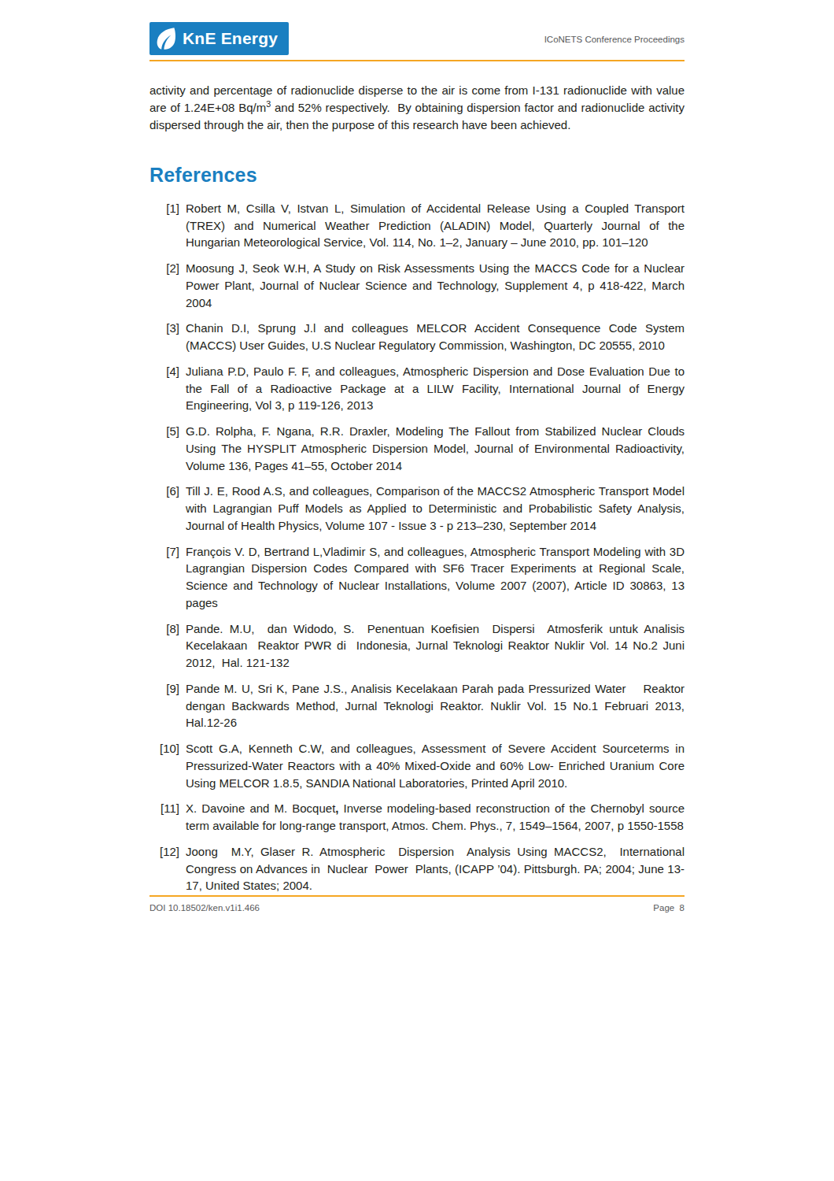KnE Energy
ICoNETS Conference Proceedings
activity and percentage of radionuclide disperse to the air is come from I-131 radionuclide with value are of 1.24E+08 Bq/m3 and 52% respectively. By obtaining dispersion factor and radionuclide activity dispersed through the air, then the purpose of this research have been achieved.
References
Robert M, Csilla V, Istvan L, Simulation of Accidental Release Using a Coupled Transport (TREX) and Numerical Weather Prediction (ALADIN) Model, Quarterly Journal of the Hungarian Meteorological Service, Vol. 114, No. 1–2, January – June 2010, pp. 101–120
Moosung J, Seok W.H, A Study on Risk Assessments Using the MACCS Code for a Nuclear Power Plant, Journal of Nuclear Science and Technology, Supplement 4, p 418-422, March 2004
Chanin D.I, Sprung J.l and colleagues MELCOR Accident Consequence Code System (MACCS) User Guides, U.S Nuclear Regulatory Commission, Washington, DC 20555, 2010
Juliana P.D, Paulo F. F, and colleagues, Atmospheric Dispersion and Dose Evaluation Due to the Fall of a Radioactive Package at a LILW Facility, International Journal of Energy Engineering, Vol 3, p 119-126, 2013
G.D. Rolpha, F. Ngana, R.R. Draxler, Modeling The Fallout from Stabilized Nuclear Clouds Using The HYSPLIT Atmospheric Dispersion Model, Journal of Environmental Radioactivity, Volume 136, Pages 41–55, October 2014
Till J. E, Rood A.S, and colleagues, Comparison of the MACCS2 Atmospheric Transport Model with Lagrangian Puff Models as Applied to Deterministic and Probabilistic Safety Analysis, Journal of Health Physics, Volume 107 - Issue 3 - p 213–230, September 2014
François V. D, Bertrand L,Vladimir S, and colleagues, Atmospheric Transport Modeling with 3D Lagrangian Dispersion Codes Compared with SF6 Tracer Experiments at Regional Scale, Science and Technology of Nuclear Installations, Volume 2007 (2007), Article ID 30863, 13 pages
Pande. M.U, dan Widodo, S. Penentuan Koefisien Dispersi Atmosferik untuk Analisis Kecelakaan Reaktor PWR di Indonesia, Jurnal Teknologi Reaktor Nuklir Vol. 14 No.2 Juni 2012, Hal. 121-132
Pande M. U, Sri K, Pane J.S., Analisis Kecelakaan Parah pada Pressurized Water Reaktor dengan Backwards Method, Jurnal Teknologi Reaktor. Nuklir Vol. 15 No.1 Februari 2013, Hal.12-26
Scott G.A, Kenneth C.W, and colleagues, Assessment of Severe Accident Sourceterms in Pressurized-Water Reactors with a 40% Mixed-Oxide and 60% Low- Enriched Uranium Core Using MELCOR 1.8.5, SANDIA National Laboratories, Printed April 2010.
X. Davoine and M. Bocquet, Inverse modeling-based reconstruction of the Chernobyl source term available for long-range transport, Atmos. Chem. Phys., 7, 1549–1564, 2007, p 1550-1558
Joong M.Y, Glaser R. Atmospheric Dispersion Analysis Using MACCS2, International Congress on Advances in Nuclear Power Plants, (ICAPP ’04). Pittsburgh. PA; 2004; June 13- 17, United States; 2004.
DOI 10.18502/ken.v1i1.466 Page 8